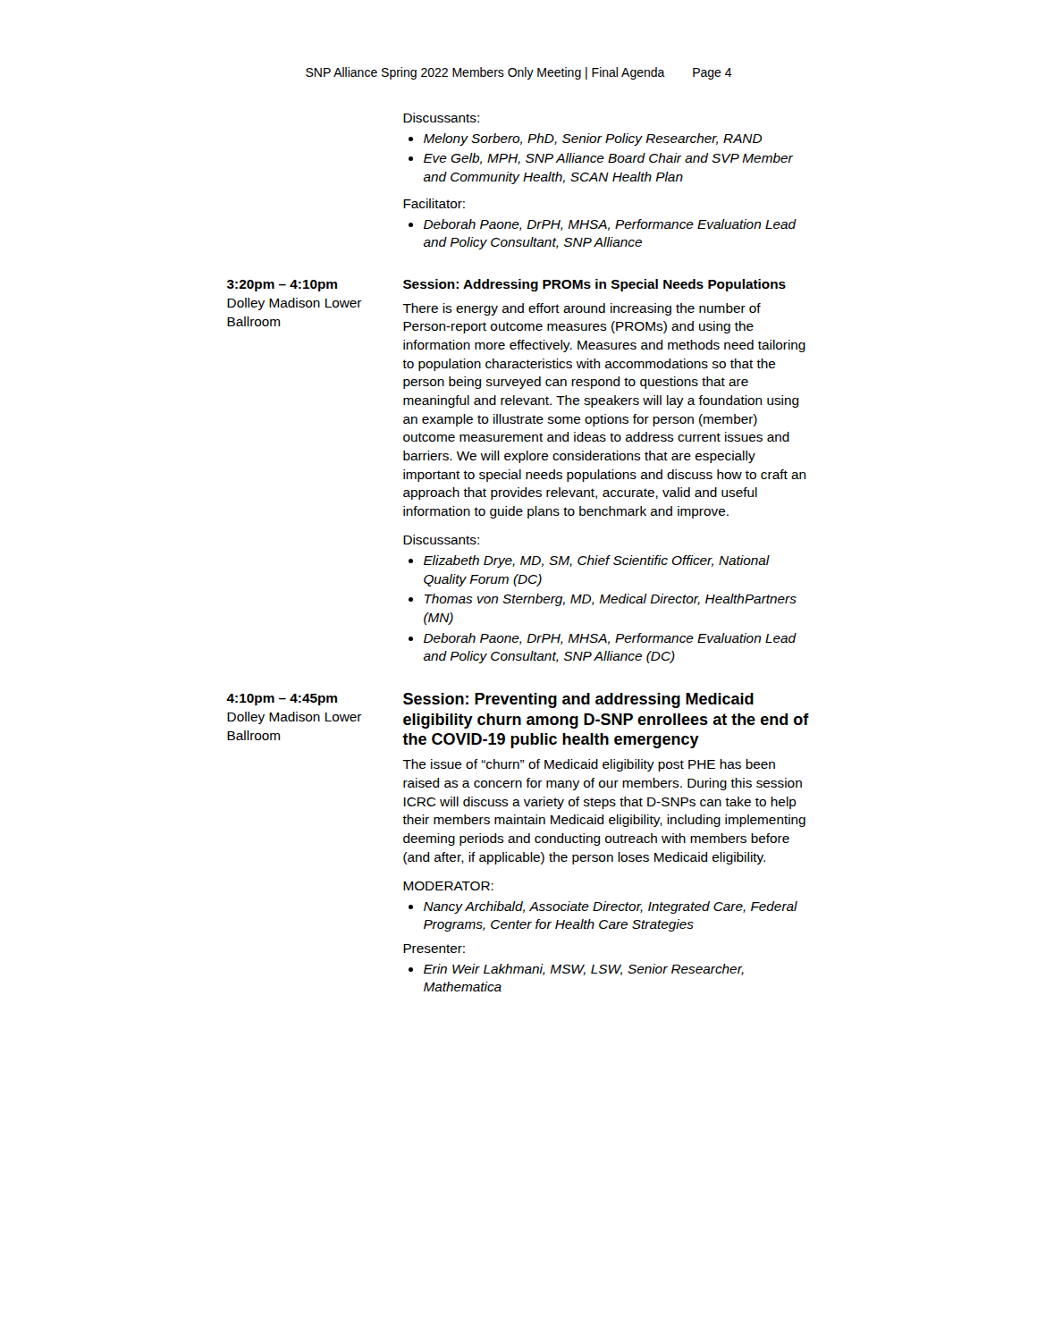SNP Alliance Spring 2022 Members Only Meeting | Final Agenda Page 4
Discussants:
Melony Sorbero, PhD, Senior Policy Researcher, RAND
Eve Gelb, MPH, SNP Alliance Board Chair and SVP Member and Community Health, SCAN Health Plan
Facilitator:
Deborah Paone, DrPH, MHSA, Performance Evaluation Lead and Policy Consultant, SNP Alliance
3:20pm – 4:10pm
Dolley Madison Lower Ballroom
Session: Addressing PROMs in Special Needs Populations
There is energy and effort around increasing the number of Person-report outcome measures (PROMs) and using the information more effectively. Measures and methods need tailoring to population characteristics with accommodations so that the person being surveyed can respond to questions that are meaningful and relevant. The speakers will lay a foundation using an example to illustrate some options for person (member) outcome measurement and ideas to address current issues and barriers. We will explore considerations that are especially important to special needs populations and discuss how to craft an approach that provides relevant, accurate, valid and useful information to guide plans to benchmark and improve.
Discussants:
Elizabeth Drye, MD, SM, Chief Scientific Officer, National Quality Forum (DC)
Thomas von Sternberg, MD, Medical Director, HealthPartners (MN)
Deborah Paone, DrPH, MHSA, Performance Evaluation Lead and Policy Consultant, SNP Alliance (DC)
4:10pm – 4:45pm
Dolley Madison Lower Ballroom
Session: Preventing and addressing Medicaid eligibility churn among D-SNP enrollees at the end of the COVID-19 public health emergency
The issue of “churn” of Medicaid eligibility post PHE has been raised as a concern for many of our members. During this session ICRC will discuss a variety of steps that D-SNPs can take to help their members maintain Medicaid eligibility, including implementing deeming periods and conducting outreach with members before (and after, if applicable) the person loses Medicaid eligibility.
MODERATOR:
Nancy Archibald, Associate Director, Integrated Care, Federal Programs, Center for Health Care Strategies
Presenter:
Erin Weir Lakhmani, MSW, LSW, Senior Researcher, Mathematica